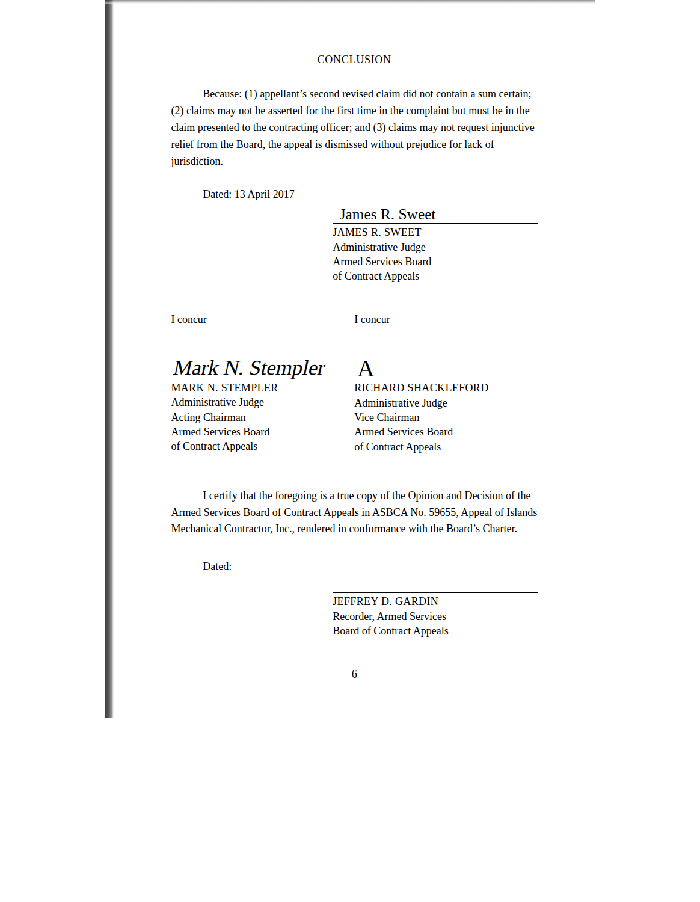CONCLUSION
Because: (1) appellant’s second revised claim did not contain a sum certain; (2) claims may not be asserted for the first time in the complaint but must be in the claim presented to the contracting officer; and (3) claims may not request injunctive relief from the Board, the appeal is dismissed without prejudice for lack of jurisdiction.
Dated: 13 April 2017
James R. Sweet
JAMES R. SWEET
Administrative Judge
Armed Services Board
of Contract Appeals
I concur
Mark N. Stempler
MARK N. STEMPLER
Administrative Judge
Acting Chairman
Armed Services Board
of Contract Appeals
I concur
A
RICHARD SHACKLEFORD
Administrative Judge
Vice Chairman
Armed Services Board
of Contract Appeals
I certify that the foregoing is a true copy of the Opinion and Decision of the Armed Services Board of Contract Appeals in ASBCA No. 59655, Appeal of Islands Mechanical Contractor, Inc., rendered in conformance with the Board’s Charter.
Dated:
JEFFREY D. GARDIN
Recorder, Armed Services
Board of Contract Appeals
6